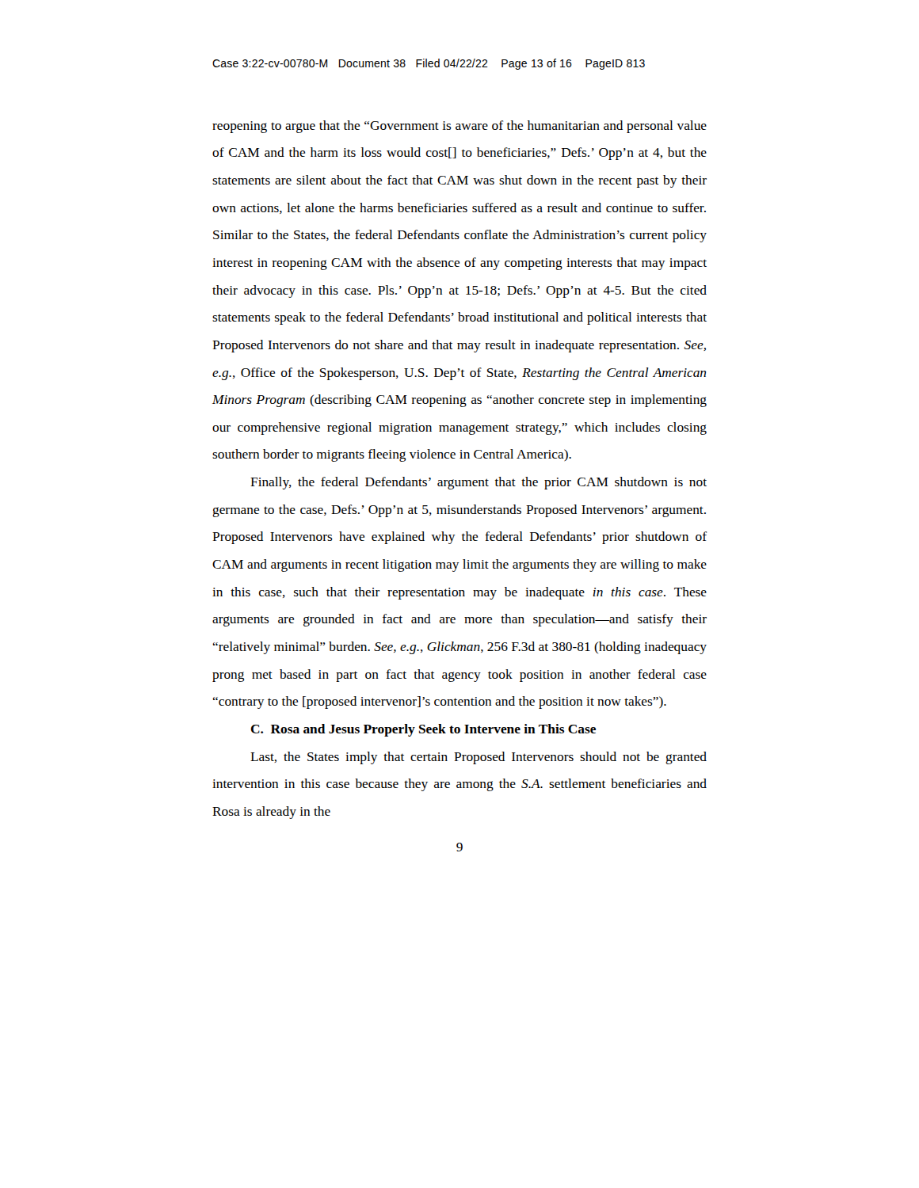Case 3:22-cv-00780-M Document 38 Filed 04/22/22 Page 13 of 16 PageID 813
reopening to argue that the “Government is aware of the humanitarian and personal value of CAM and the harm its loss would cost[] to beneficiaries,” Defs.’ Opp’n at 4, but the statements are silent about the fact that CAM was shut down in the recent past by their own actions, let alone the harms beneficiaries suffered as a result and continue to suffer. Similar to the States, the federal Defendants conflate the Administration’s current policy interest in reopening CAM with the absence of any competing interests that may impact their advocacy in this case. Pls.’ Opp’n at 15-18; Defs.’ Opp’n at 4-5. But the cited statements speak to the federal Defendants’ broad institutional and political interests that Proposed Intervenors do not share and that may result in inadequate representation. See, e.g., Office of the Spokesperson, U.S. Dep’t of State, Restarting the Central American Minors Program (describing CAM reopening as “another concrete step in implementing our comprehensive regional migration management strategy,” which includes closing southern border to migrants fleeing violence in Central America).
Finally, the federal Defendants’ argument that the prior CAM shutdown is not germane to the case, Defs.’ Opp’n at 5, misunderstands Proposed Intervenors’ argument. Proposed Intervenors have explained why the federal Defendants’ prior shutdown of CAM and arguments in recent litigation may limit the arguments they are willing to make in this case, such that their representation may be inadequate in this case. These arguments are grounded in fact and are more than speculation—and satisfy their “relatively minimal” burden. See, e.g., Glickman, 256 F.3d at 380-81 (holding inadequacy prong met based in part on fact that agency took position in another federal case “contrary to the [proposed intervenor]’s contention and the position it now takes”).
C. Rosa and Jesus Properly Seek to Intervene in This Case
Last, the States imply that certain Proposed Intervenors should not be granted intervention in this case because they are among the S.A. settlement beneficiaries and Rosa is already in the
9